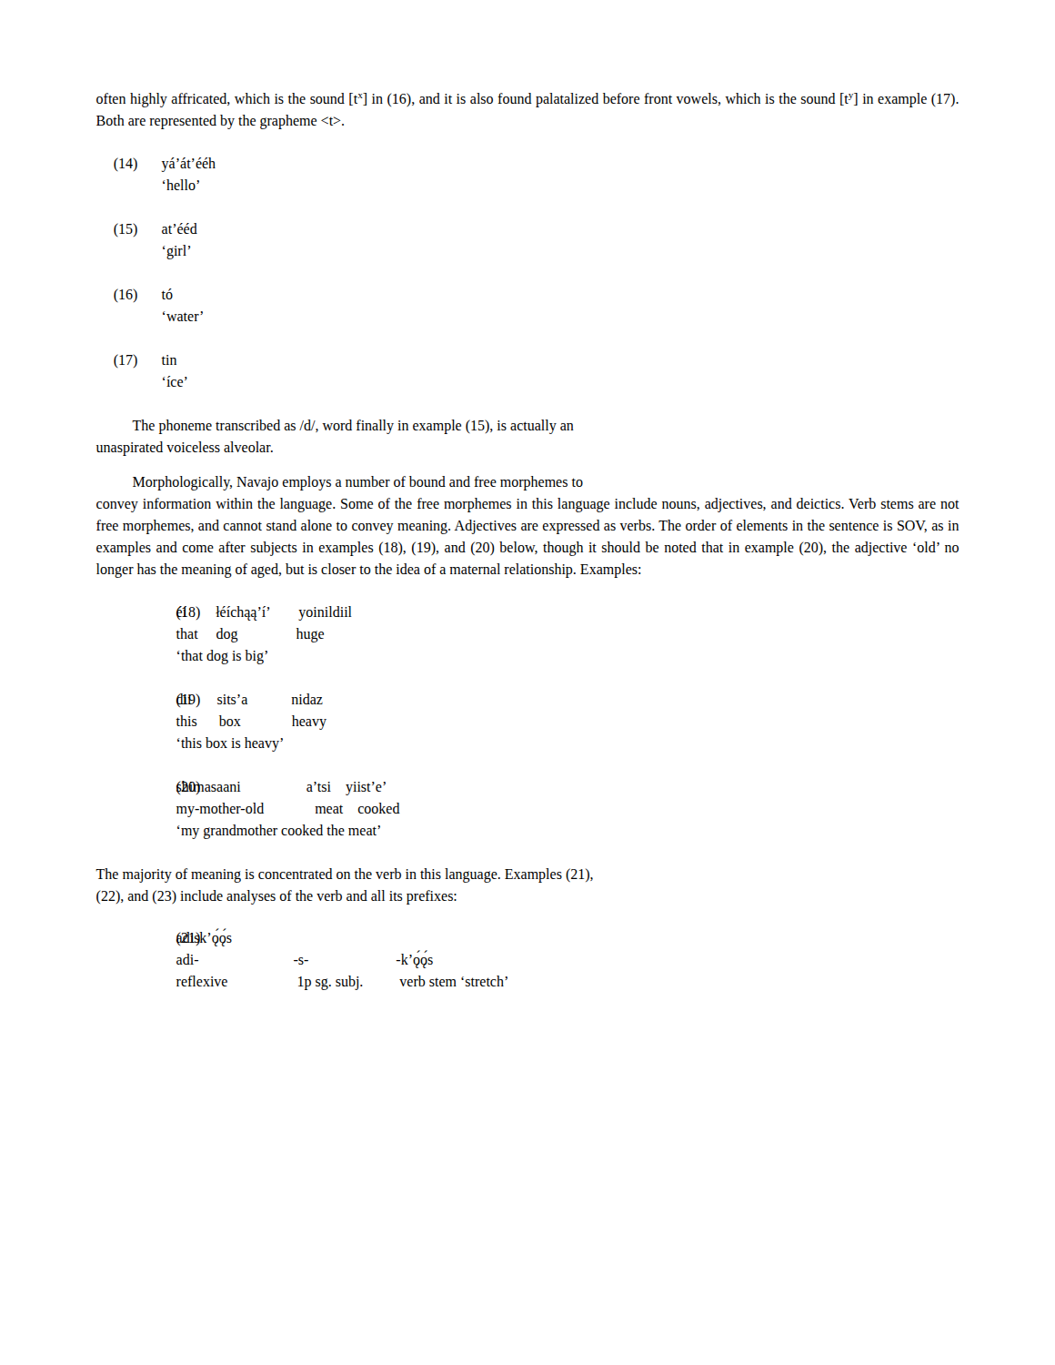often highly affricated, which is the sound [tx] in (16), and it is also found palatalized before front vowels, which is the sound [ty] in example (17). Both are represented by the grapheme <t>.
(14)
yá’át’ééh
‘hello’
(15)
at’ééd
‘girl’
(16)
tó
‘water’
(17)
tin
‘íce’
The phoneme transcribed as /d/, word finally in example (15), is actually an
unaspirated voiceless alveolar.
Morphologically, Navajo employs a number of bound and free morphemes to
convey information within the language. Some of the free morphemes in this language include nouns, adjectives, and deictics. Verb stems are not free morphemes, and cannot stand alone to convey meaning. Adjectives are expressed as verbs. The order of elements in the sentence is SOV, as in examples and come after subjects in examples (18), (19), and (20) below, though it should be noted that in example (20), the adjective ‘old’ no longer has the meaning of aged, but is closer to the idea of a maternal relationship. Examples:
(18)
éí łéíchąą’í’ yoinildiil
that dog huge
‘that dog is big’
(19)
dii sits’a nidaz
this box heavy
‘this box is heavy’
(20)
shimasaani a’tsi yiist’e’
my-mother-old meat cooked
‘my grandmother cooked the meat’
The majority of meaning is concentrated on the verb in this language. Examples (21),
(22), and (23) include analyses of the verb and all its prefixes:
(21)
adisk’ǫ́ǫ́s
adi- -s- -k’ǫ́ǫ́s
reflexive 1p sg. subj. verb stem ‘stretch’